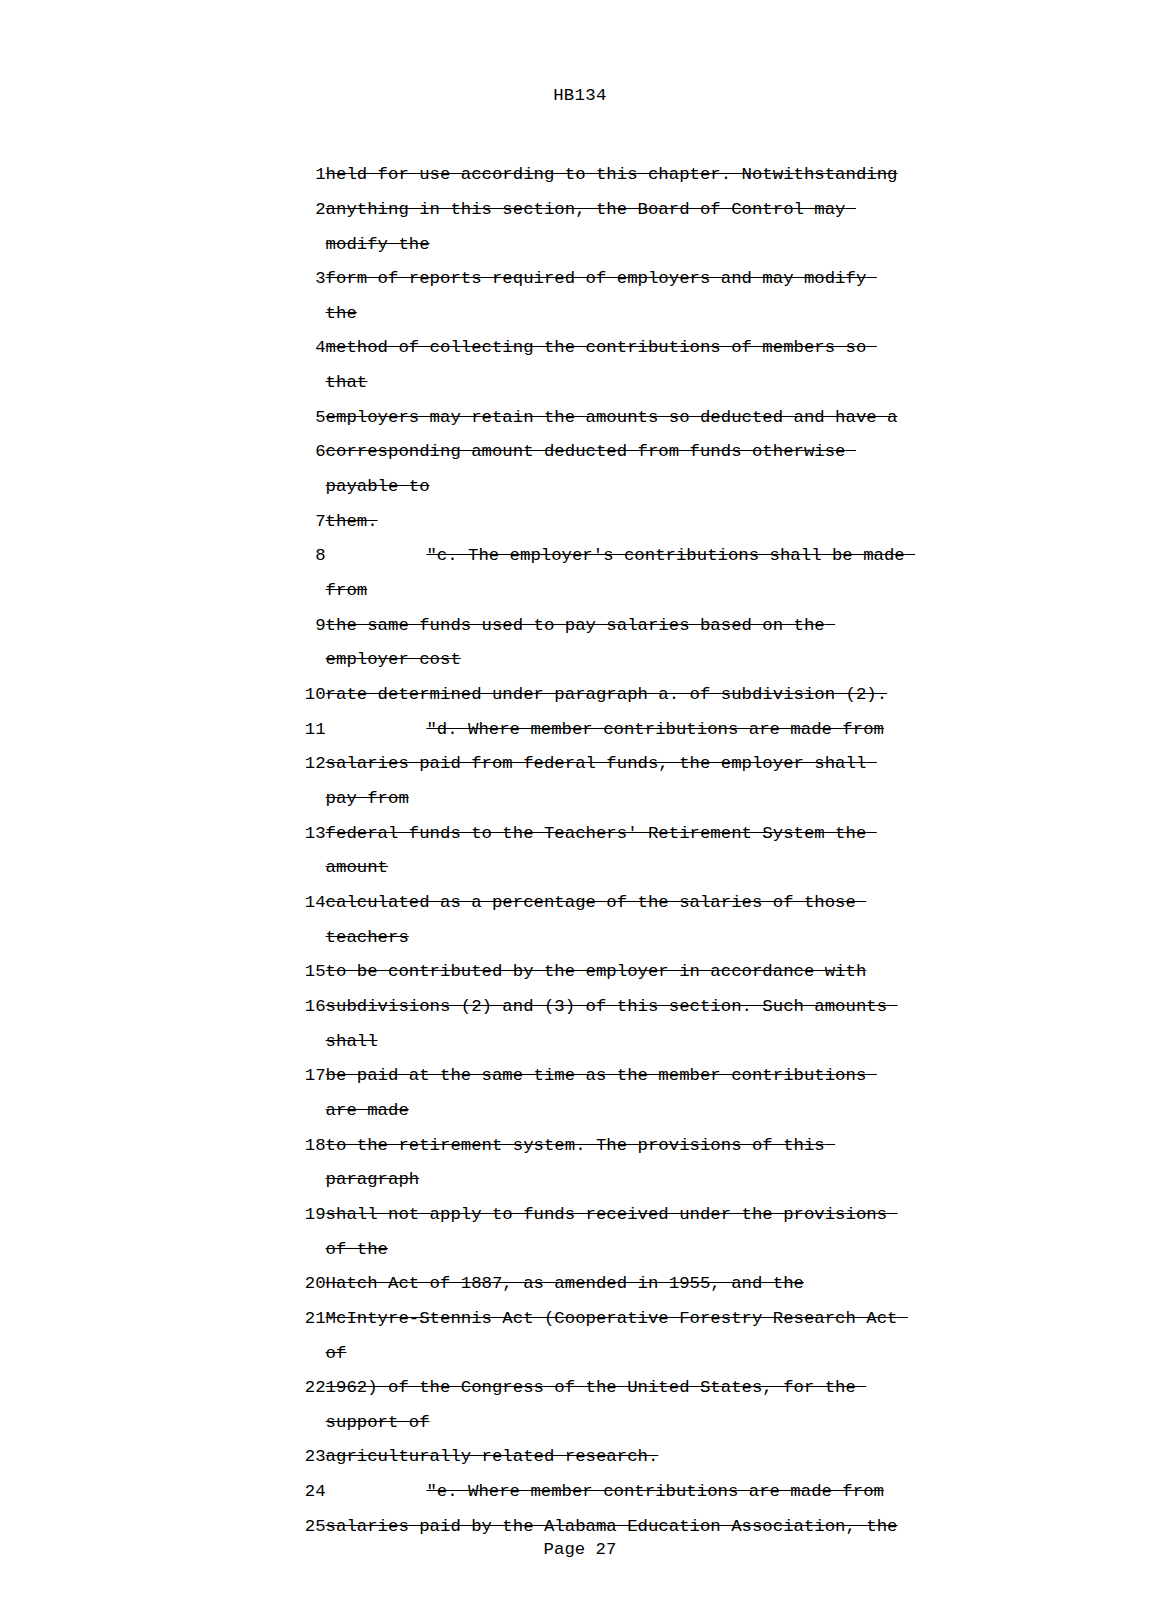HB134
| 1 | held for use according to this chapter. Notwithstanding |
| 2 | anything in this section, the Board of Control may modify the |
| 3 | form of reports required of employers and may modify the |
| 4 | method of collecting the contributions of members so that |
| 5 | employers may retain the amounts so deducted and have a |
| 6 | corresponding amount deducted from funds otherwise payable to |
| 7 | them. |
| 8 | "c. The employer's contributions shall be made from |
| 9 | the same funds used to pay salaries based on the employer cost |
| 10 | rate determined under paragraph a. of subdivision (2). |
| 11 | "d. Where member contributions are made from |
| 12 | salaries paid from federal funds, the employer shall pay from |
| 13 | federal funds to the Teachers' Retirement System the amount |
| 14 | calculated as a percentage of the salaries of those teachers |
| 15 | to be contributed by the employer in accordance with |
| 16 | subdivisions (2) and (3) of this section. Such amounts shall |
| 17 | be paid at the same time as the member contributions are made |
| 18 | to the retirement system. The provisions of this paragraph |
| 19 | shall not apply to funds received under the provisions of the |
| 20 | Hatch Act of 1887, as amended in 1955, and the |
| 21 | McIntyre-Stennis Act (Cooperative Forestry Research Act of |
| 22 | 1962) of the Congress of the United States, for the support of |
| 23 | agriculturally related research. |
| 24 | "e. Where member contributions are made from |
| 25 | salaries paid by the Alabama Education Association, the |
Page 27